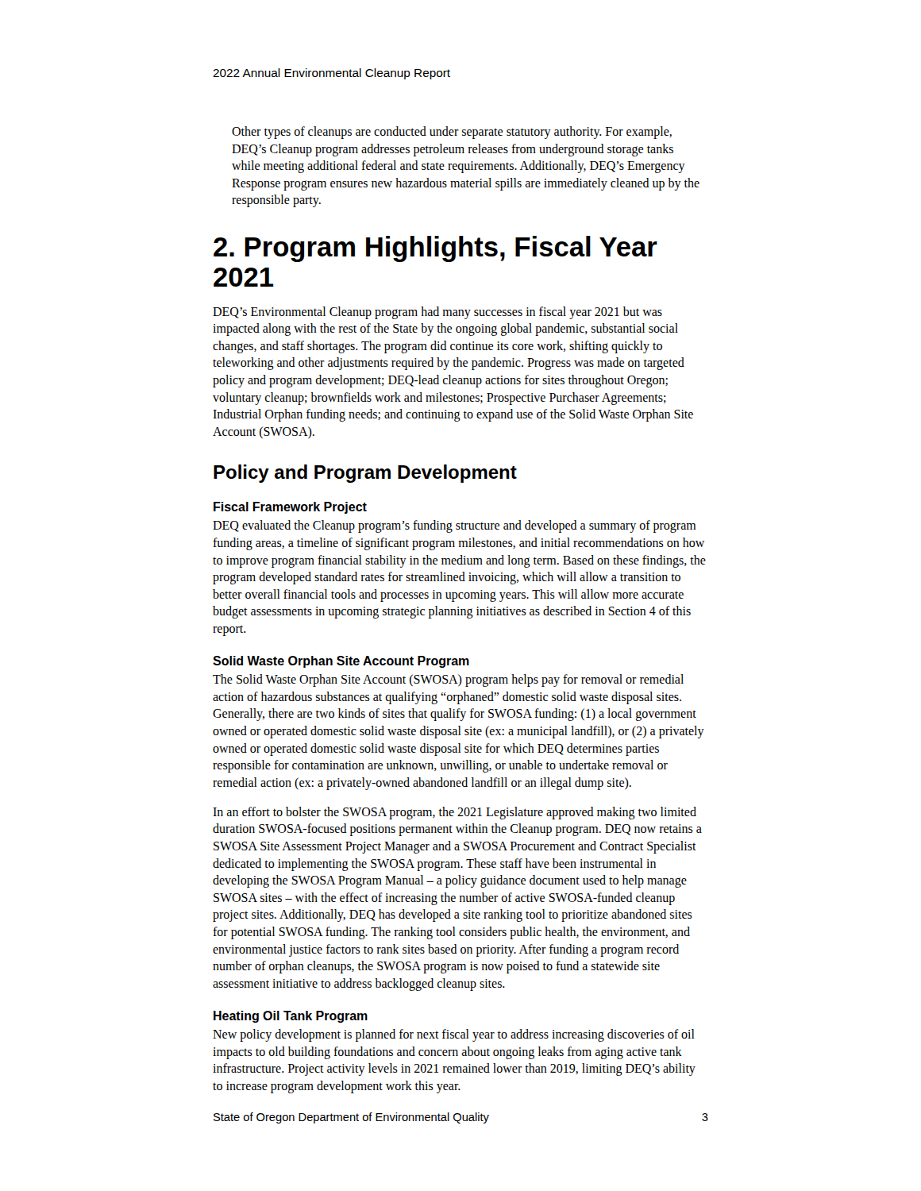2022 Annual Environmental Cleanup Report
Other types of cleanups are conducted under separate statutory authority. For example, DEQ’s Cleanup program addresses petroleum releases from underground storage tanks while meeting additional federal and state requirements. Additionally, DEQ’s Emergency Response program ensures new hazardous material spills are immediately cleaned up by the responsible party.
2. Program Highlights, Fiscal Year 2021
DEQ’s Environmental Cleanup program had many successes in fiscal year 2021 but was impacted along with the rest of the State by the ongoing global pandemic, substantial social changes, and staff shortages. The program did continue its core work, shifting quickly to teleworking and other adjustments required by the pandemic. Progress was made on targeted policy and program development; DEQ-lead cleanup actions for sites throughout Oregon; voluntary cleanup; brownfields work and milestones; Prospective Purchaser Agreements; Industrial Orphan funding needs; and continuing to expand use of the Solid Waste Orphan Site Account (SWOSA).
Policy and Program Development
Fiscal Framework Project
DEQ evaluated the Cleanup program’s funding structure and developed a summary of program funding areas, a timeline of significant program milestones, and initial recommendations on how to improve program financial stability in the medium and long term. Based on these findings, the program developed standard rates for streamlined invoicing, which will allow a transition to better overall financial tools and processes in upcoming years. This will allow more accurate budget assessments in upcoming strategic planning initiatives as described in Section 4 of this report.
Solid Waste Orphan Site Account Program
The Solid Waste Orphan Site Account (SWOSA) program helps pay for removal or remedial action of hazardous substances at qualifying “orphaned” domestic solid waste disposal sites. Generally, there are two kinds of sites that qualify for SWOSA funding: (1) a local government owned or operated domestic solid waste disposal site (ex: a municipal landfill), or (2) a privately owned or operated domestic solid waste disposal site for which DEQ determines parties responsible for contamination are unknown, unwilling, or unable to undertake removal or remedial action (ex: a privately-owned abandoned landfill or an illegal dump site).
In an effort to bolster the SWOSA program, the 2021 Legislature approved making two limited duration SWOSA-focused positions permanent within the Cleanup program. DEQ now retains a SWOSA Site Assessment Project Manager and a SWOSA Procurement and Contract Specialist dedicated to implementing the SWOSA program. These staff have been instrumental in developing the SWOSA Program Manual – a policy guidance document used to help manage SWOSA sites – with the effect of increasing the number of active SWOSA-funded cleanup project sites. Additionally, DEQ has developed a site ranking tool to prioritize abandoned sites for potential SWOSA funding. The ranking tool considers public health, the environment, and environmental justice factors to rank sites based on priority. After funding a program record number of orphan cleanups, the SWOSA program is now poised to fund a statewide site assessment initiative to address backlogged cleanup sites.
Heating Oil Tank Program
New policy development is planned for next fiscal year to address increasing discoveries of oil impacts to old building foundations and concern about ongoing leaks from aging active tank infrastructure. Project activity levels in 2021 remained lower than 2019, limiting DEQ’s ability to increase program development work this year.
State of Oregon Department of Environmental Quality 3